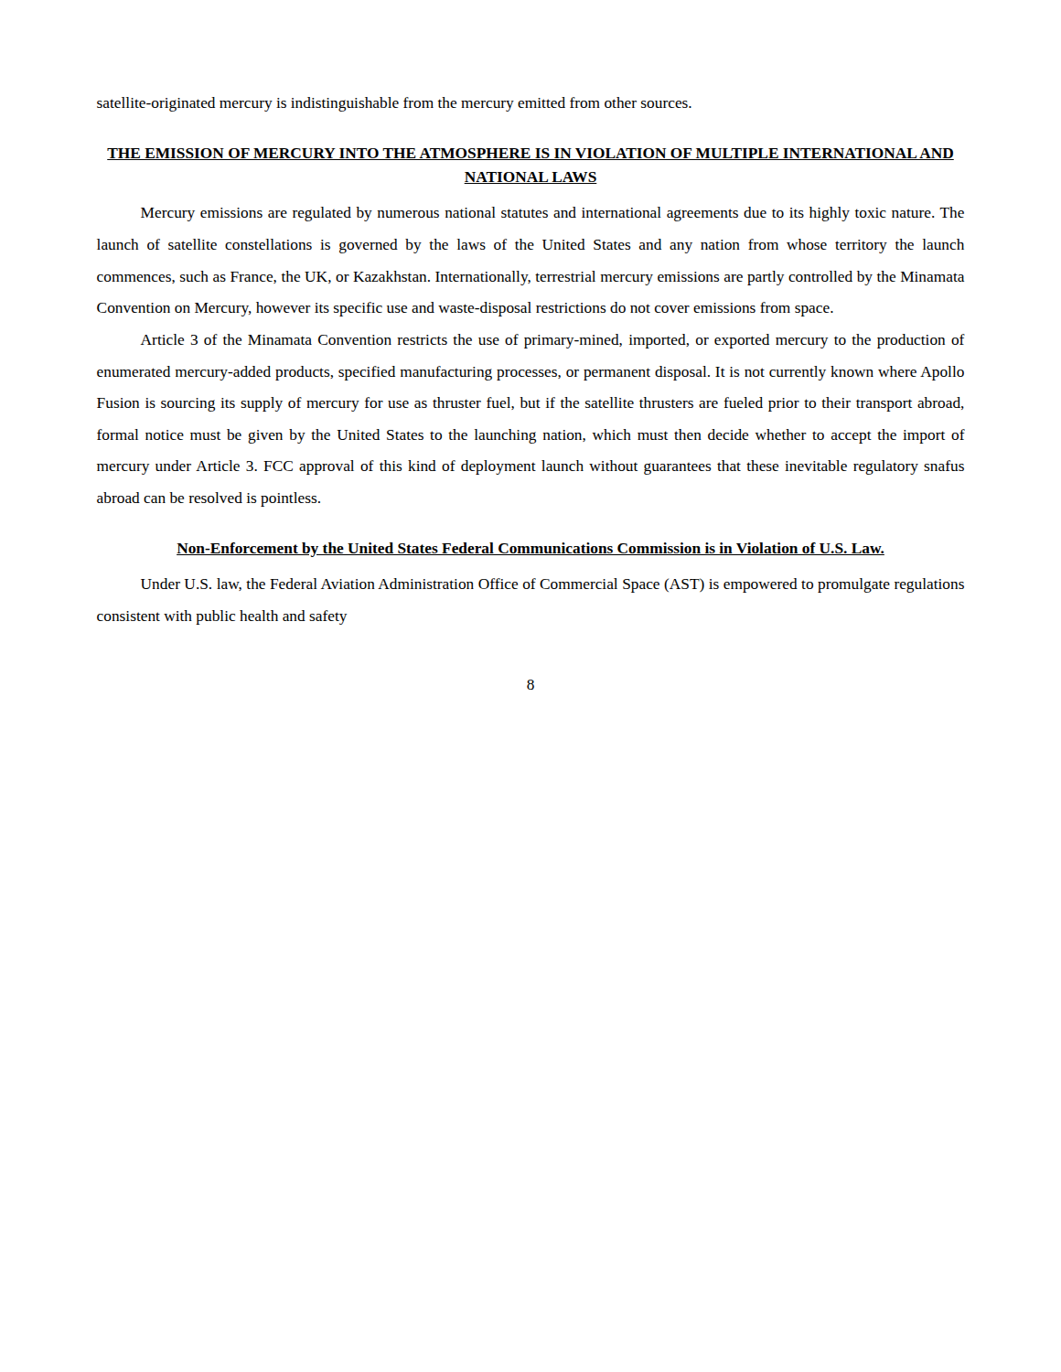satellite-originated mercury is indistinguishable from the mercury emitted from other sources.
The Emission of Mercury into the Atmosphere is in Violation of Multiple International and National Laws
Mercury emissions are regulated by numerous national statutes and international agreements due to its highly toxic nature. The launch of satellite constellations is governed by the laws of the United States and any nation from whose territory the launch commences, such as France, the UK, or Kazakhstan. Internationally, terrestrial mercury emissions are partly controlled by the Minamata Convention on Mercury, however its specific use and waste-disposal restrictions do not cover emissions from space.
Article 3 of the Minamata Convention restricts the use of primary-mined, imported, or exported mercury to the production of enumerated mercury-added products, specified manufacturing processes, or permanent disposal. It is not currently known where Apollo Fusion is sourcing its supply of mercury for use as thruster fuel, but if the satellite thrusters are fueled prior to their transport abroad, formal notice must be given by the United States to the launching nation, which must then decide whether to accept the import of mercury under Article 3. FCC approval of this kind of deployment launch without guarantees that these inevitable regulatory snafus abroad can be resolved is pointless.
Non-Enforcement by the United States Federal Communications Commission is in Violation of U.S. Law.
Under U.S. law, the Federal Aviation Administration Office of Commercial Space (AST) is empowered to promulgate regulations consistent with public health and safety
8